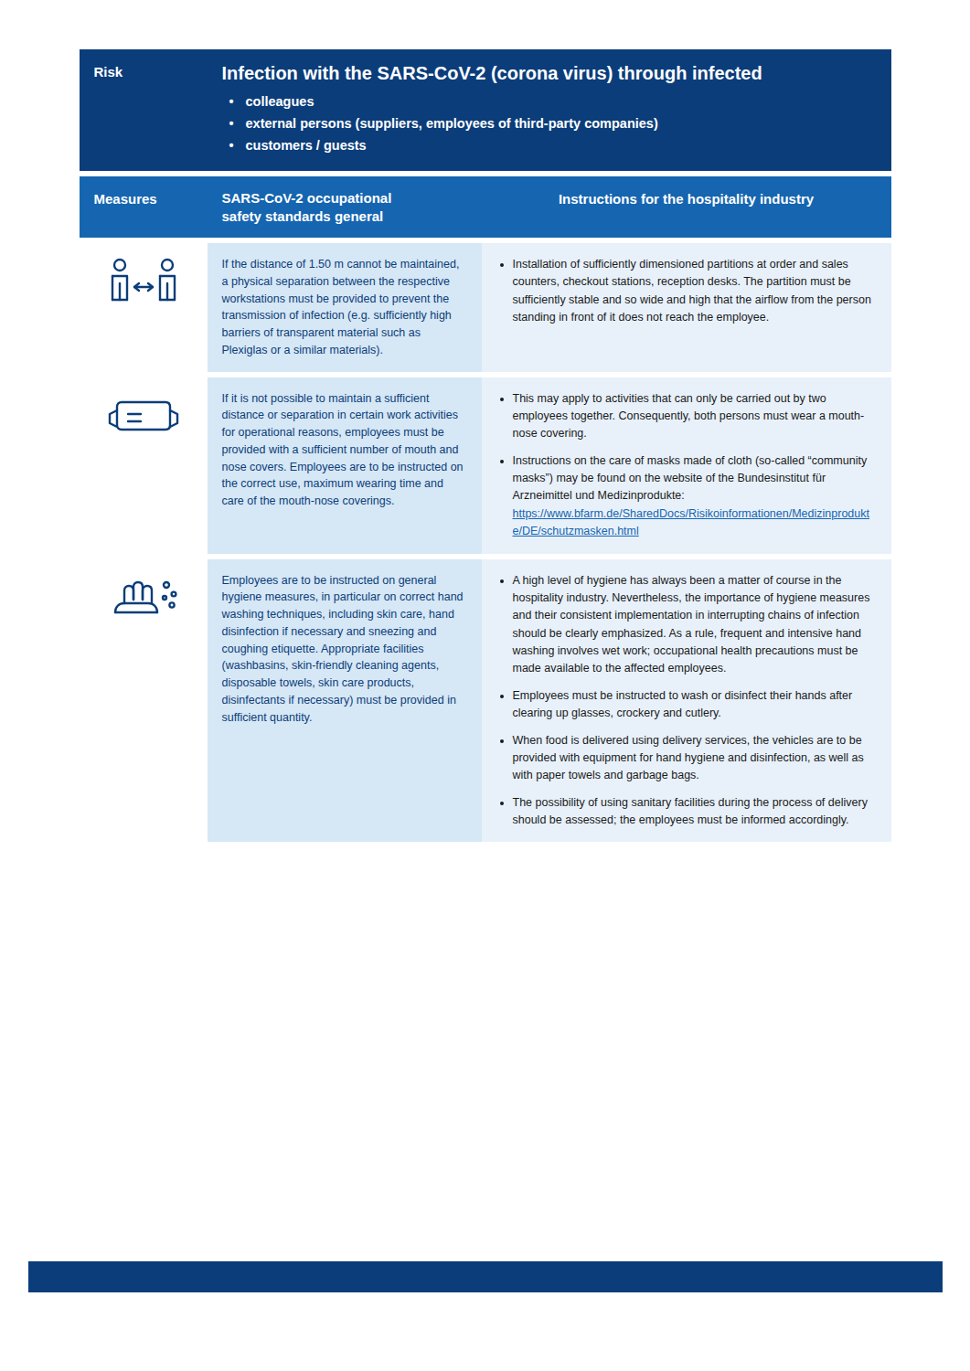| Risk | Infection with the SARS-CoV-2 (corona virus) through infected colleagues external persons (suppliers, employees of third-party companies) customers / guests |
| Measures | SARS-CoV-2 occupational safety standards general | Instructions for the hospitality industry |
| | If the distance of 1.50 m cannot be maintained, a physical separation between the respective workstations must be provided to prevent the transmission of infection (e.g. sufficiently high barriers of transparent material such as Plexiglas or a similar materials). | Installation of sufficiently dimensioned partitions at order and sales counters, checkout stations, reception desks. The partition must be sufficiently stable and so wide and high that the airflow from the person standing in front of it does not reach the employee. |
| | If it is not possible to maintain a sufficient distance or separation in certain work activities for operational reasons, employees must be provided with a sufficient number of mouth and nose covers. Employees are to be instructed on the correct use, maximum wearing time and care of the mouth-nose coverings. | This may apply to activities that can only be carried out by two employees together. Consequently, both persons must wear a mouth-nose covering. Instructions on the care of masks made of cloth (so-called “community masks”) may be found on the website of the Bundesinstitut für Arzneimittel und Medizinprodukte: https://www.bfarm.de/SharedDocs/Risikoinformationen/Medizinprodukte/DE/schutzmasken.html |
| | Employees are to be instructed on general hygiene measures, in particular on correct hand washing techniques, including skin care, hand disinfection if necessary and sneezing and coughing etiquette. Appropriate facilities (washbasins, skin-friendly cleaning agents, disposable towels, skin care products, disinfectants if necessary) must be provided in sufficient quantity. | A high level of hygiene has always been a matter of course in the hospitality industry. Nevertheless, the importance of hygiene measures and their consistent implementation in interrupting chains of infection should be clearly emphasized. As a rule, frequent and intensive hand washing involves wet work; occupational health precautions must be made available to the affected employees. Employees must be instructed to wash or disinfect their hands after clearing up glasses, crockery and cutlery. When food is delivered using delivery services, the vehicles are to be provided with equipment for hand hygiene and disinfection, as well as with paper towels and garbage bags. The possibility of using sanitary facilities during the process of delivery should be assessed; the employees must be informed accordingly. |
3